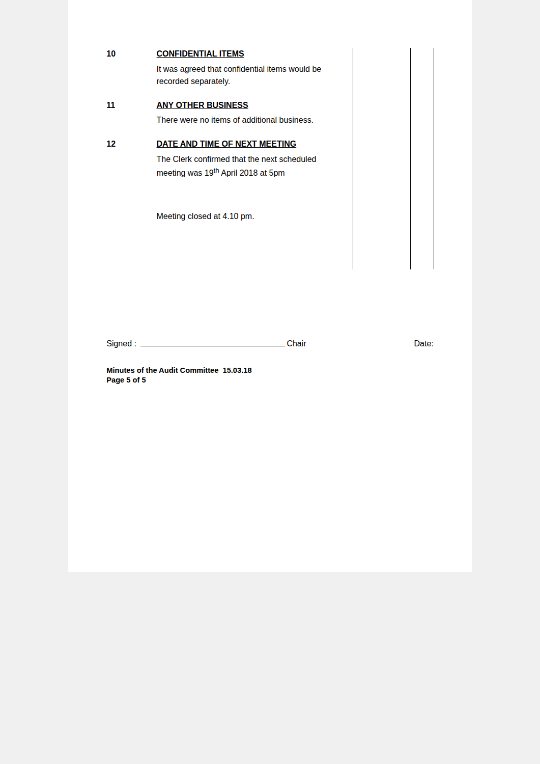10 CONFIDENTIAL ITEMS
It was agreed that confidential items would be recorded separately.
11 ANY OTHER BUSINESS
There were no items of additional business.
12 DATE AND TIME OF NEXT MEETING
The Clerk confirmed that the next scheduled meeting was 19th April 2018 at 5pm
Meeting closed at 4.10 pm.
Signed : Chair Date:
Minutes of the Audit Committee 15.03.18
Page 5 of 5